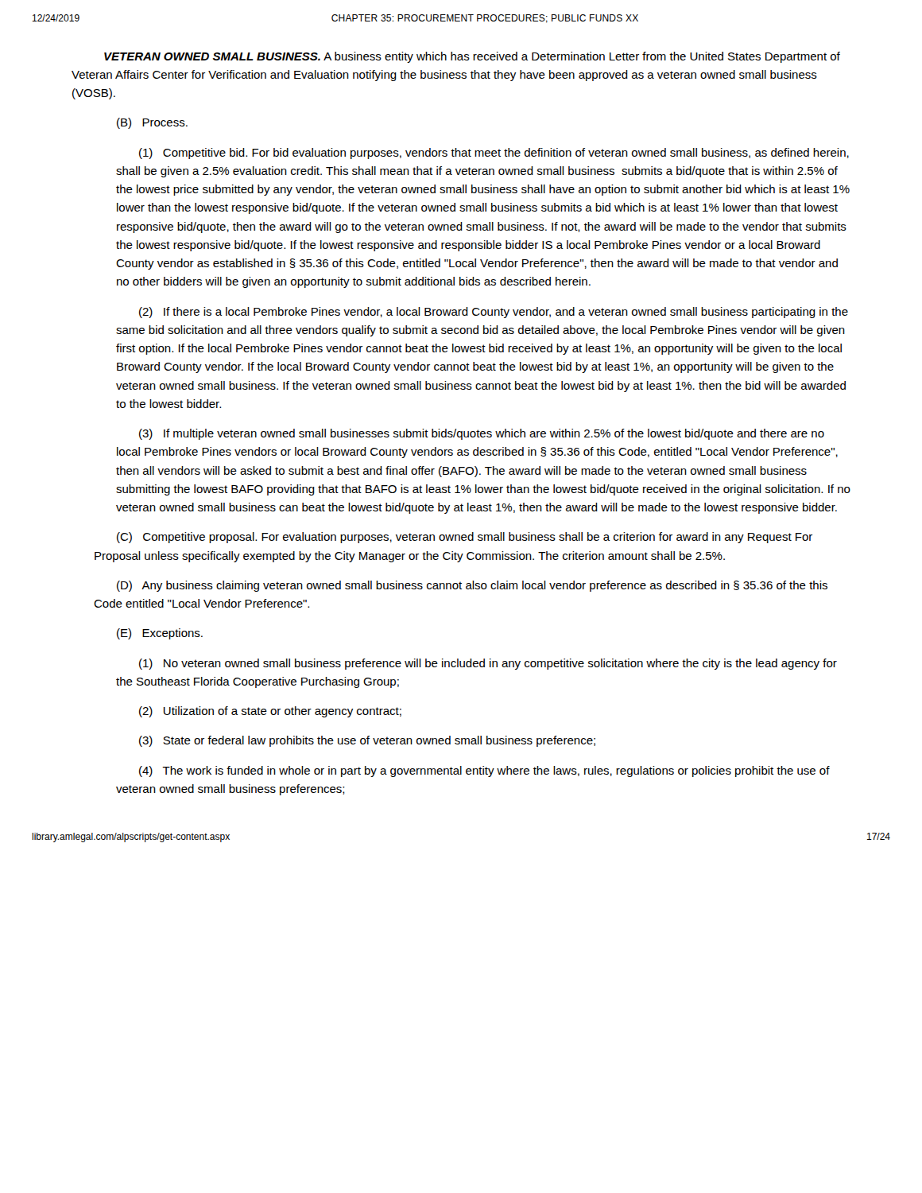12/24/2019 Chapter 35: Procurement Procedures; Public Funds xx
VETERAN OWNED SMALL BUSINESS. A business entity which has received a Determination Letter from the United States Department of Veteran Affairs Center for Verification and Evaluation notifying the business that they have been approved as a veteran owned small business (VOSB).
(B) Process.
(1) Competitive bid. For bid evaluation purposes, vendors that meet the definition of veteran owned small business, as defined herein, shall be given a 2.5% evaluation credit. This shall mean that if a veteran owned small business submits a bid/quote that is within 2.5% of the lowest price submitted by any vendor, the veteran owned small business shall have an option to submit another bid which is at least 1% lower than the lowest responsive bid/quote. If the veteran owned small business submits a bid which is at least 1% lower than that lowest responsive bid/quote, then the award will go to the veteran owned small business. If not, the award will be made to the vendor that submits the lowest responsive bid/quote. If the lowest responsive and responsible bidder IS a local Pembroke Pines vendor or a local Broward County vendor as established in § 35.36 of this Code, entitled "Local Vendor Preference", then the award will be made to that vendor and no other bidders will be given an opportunity to submit additional bids as described herein.
(2) If there is a local Pembroke Pines vendor, a local Broward County vendor, and a veteran owned small business participating in the same bid solicitation and all three vendors qualify to submit a second bid as detailed above, the local Pembroke Pines vendor will be given first option. If the local Pembroke Pines vendor cannot beat the lowest bid received by at least 1%, an opportunity will be given to the local Broward County vendor. If the local Broward County vendor cannot beat the lowest bid by at least 1%, an opportunity will be given to the veteran owned small business. If the veteran owned small business cannot beat the lowest bid by at least 1%. then the bid will be awarded to the lowest bidder.
(3) If multiple veteran owned small businesses submit bids/quotes which are within 2.5% of the lowest bid/quote and there are no local Pembroke Pines vendors or local Broward County vendors as described in § 35.36 of this Code, entitled "Local Vendor Preference", then all vendors will be asked to submit a best and final offer (BAFO). The award will be made to the veteran owned small business submitting the lowest BAFO providing that that BAFO is at least 1% lower than the lowest bid/quote received in the original solicitation. If no veteran owned small business can beat the lowest bid/quote by at least 1%, then the award will be made to the lowest responsive bidder.
(C) Competitive proposal. For evaluation purposes, veteran owned small business shall be a criterion for award in any Request For Proposal unless specifically exempted by the City Manager or the City Commission. The criterion amount shall be 2.5%.
(D) Any business claiming veteran owned small business cannot also claim local vendor preference as described in § 35.36 of the this Code entitled "Local Vendor Preference".
(E) Exceptions.
(1) No veteran owned small business preference will be included in any competitive solicitation where the city is the lead agency for the Southeast Florida Cooperative Purchasing Group;
(2) Utilization of a state or other agency contract;
(3) State or federal law prohibits the use of veteran owned small business preference;
(4) The work is funded in whole or in part by a governmental entity where the laws, rules, regulations or policies prohibit the use of veteran owned small business preferences;
library.amlegal.com/alpscripts/get-content.aspx 17/24